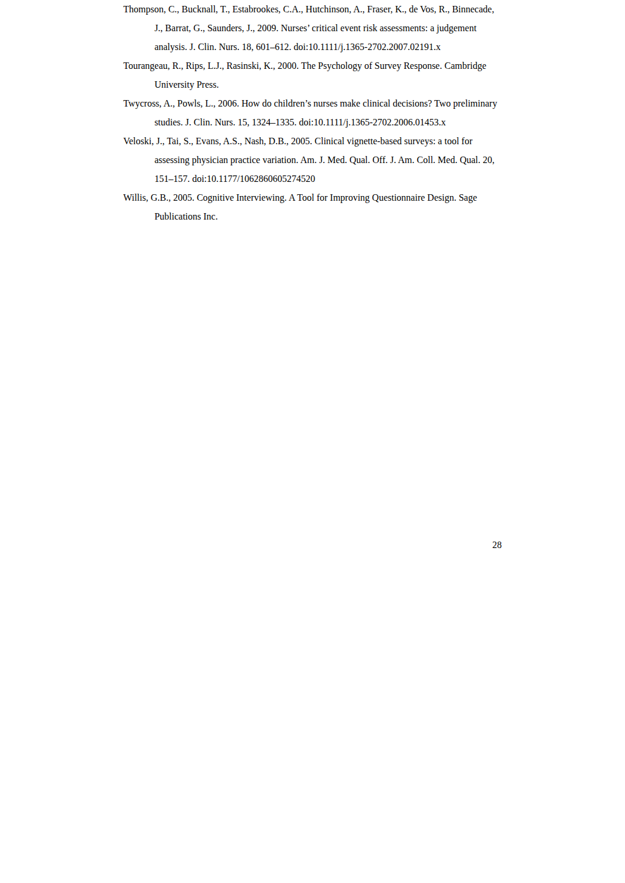Thompson, C., Bucknall, T., Estabrookes, C.A., Hutchinson, A., Fraser, K., de Vos, R., Binnecade, J., Barrat, G., Saunders, J., 2009. Nurses’ critical event risk assessments: a judgement analysis. J. Clin. Nurs. 18, 601–612. doi:10.1111/j.1365-2702.2007.02191.x
Tourangeau, R., Rips, L.J., Rasinski, K., 2000. The Psychology of Survey Response. Cambridge University Press.
Twycross, A., Powls, L., 2006. How do children’s nurses make clinical decisions? Two preliminary studies. J. Clin. Nurs. 15, 1324–1335. doi:10.1111/j.1365-2702.2006.01453.x
Veloski, J., Tai, S., Evans, A.S., Nash, D.B., 2005. Clinical vignette-based surveys: a tool for assessing physician practice variation. Am. J. Med. Qual. Off. J. Am. Coll. Med. Qual. 20, 151–157. doi:10.1177/1062860605274520
Willis, G.B., 2005. Cognitive Interviewing. A Tool for Improving Questionnaire Design. Sage Publications Inc.
28